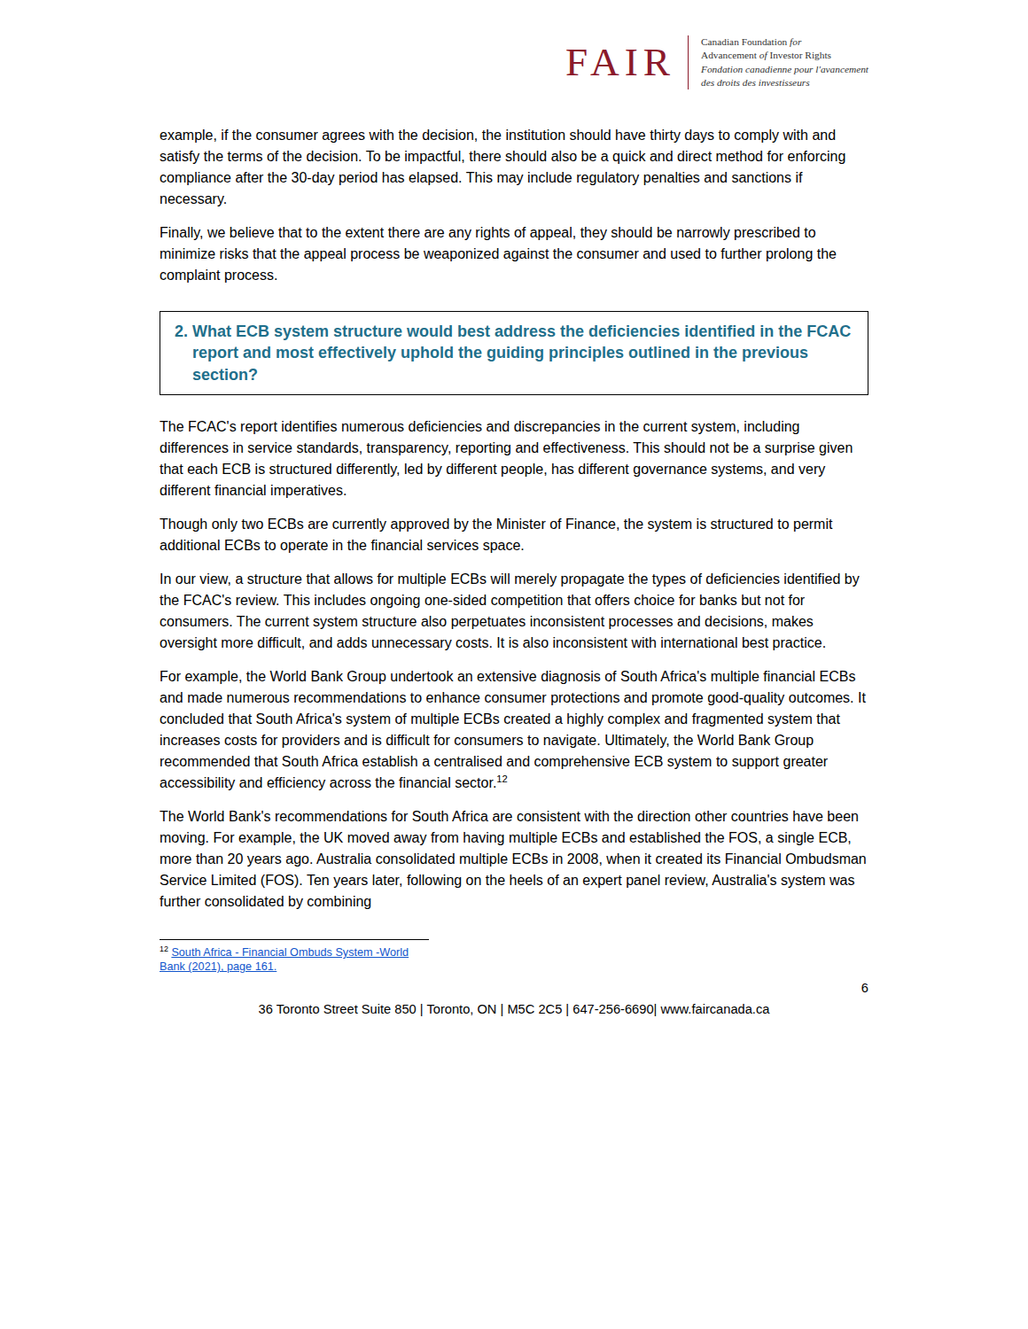FAIR
Canadian Foundation for
Advancement of Investor Rights
Fondation canadienne pour l'avancement
des droits des investisseurs
example, if the consumer agrees with the decision, the institution should have thirty days to comply with and satisfy the terms of the decision. To be impactful, there should also be a quick and direct method for enforcing compliance after the 30-day period has elapsed. This may include regulatory penalties and sanctions if necessary.
Finally, we believe that to the extent there are any rights of appeal, they should be narrowly prescribed to minimize risks that the appeal process be weaponized against the consumer and used to further prolong the complaint process.
What ECB system structure would best address the deficiencies identified in the FCAC report and most effectively uphold the guiding principles outlined in the previous section?
The FCAC's report identifies numerous deficiencies and discrepancies in the current system, including differences in service standards, transparency, reporting and effectiveness. This should not be a surprise given that each ECB is structured differently, led by different people, has different governance systems, and very different financial imperatives.
Though only two ECBs are currently approved by the Minister of Finance, the system is structured to permit additional ECBs to operate in the financial services space.
In our view, a structure that allows for multiple ECBs will merely propagate the types of deficiencies identified by the FCAC's review. This includes ongoing one-sided competition that offers choice for banks but not for consumers. The current system structure also perpetuates inconsistent processes and decisions, makes oversight more difficult, and adds unnecessary costs. It is also inconsistent with international best practice.
For example, the World Bank Group undertook an extensive diagnosis of South Africa's multiple financial ECBs and made numerous recommendations to enhance consumer protections and promote good-quality outcomes. It concluded that South Africa's system of multiple ECBs created a highly complex and fragmented system that increases costs for providers and is difficult for consumers to navigate. Ultimately, the World Bank Group recommended that South Africa establish a centralised and comprehensive ECB system to support greater accessibility and efficiency across the financial sector.12
The World Bank's recommendations for South Africa are consistent with the direction other countries have been moving. For example, the UK moved away from having multiple ECBs and established the FOS, a single ECB, more than 20 years ago. Australia consolidated multiple ECBs in 2008, when it created its Financial Ombudsman Service Limited (FOS). Ten years later, following on the heels of an expert panel review, Australia's system was further consolidated by combining
12 South Africa - Financial Ombuds System -World Bank (2021), page 161.
6
36 Toronto Street Suite 850 | Toronto, ON | M5C 2C5 | 647-256-6690| www.faircanada.ca